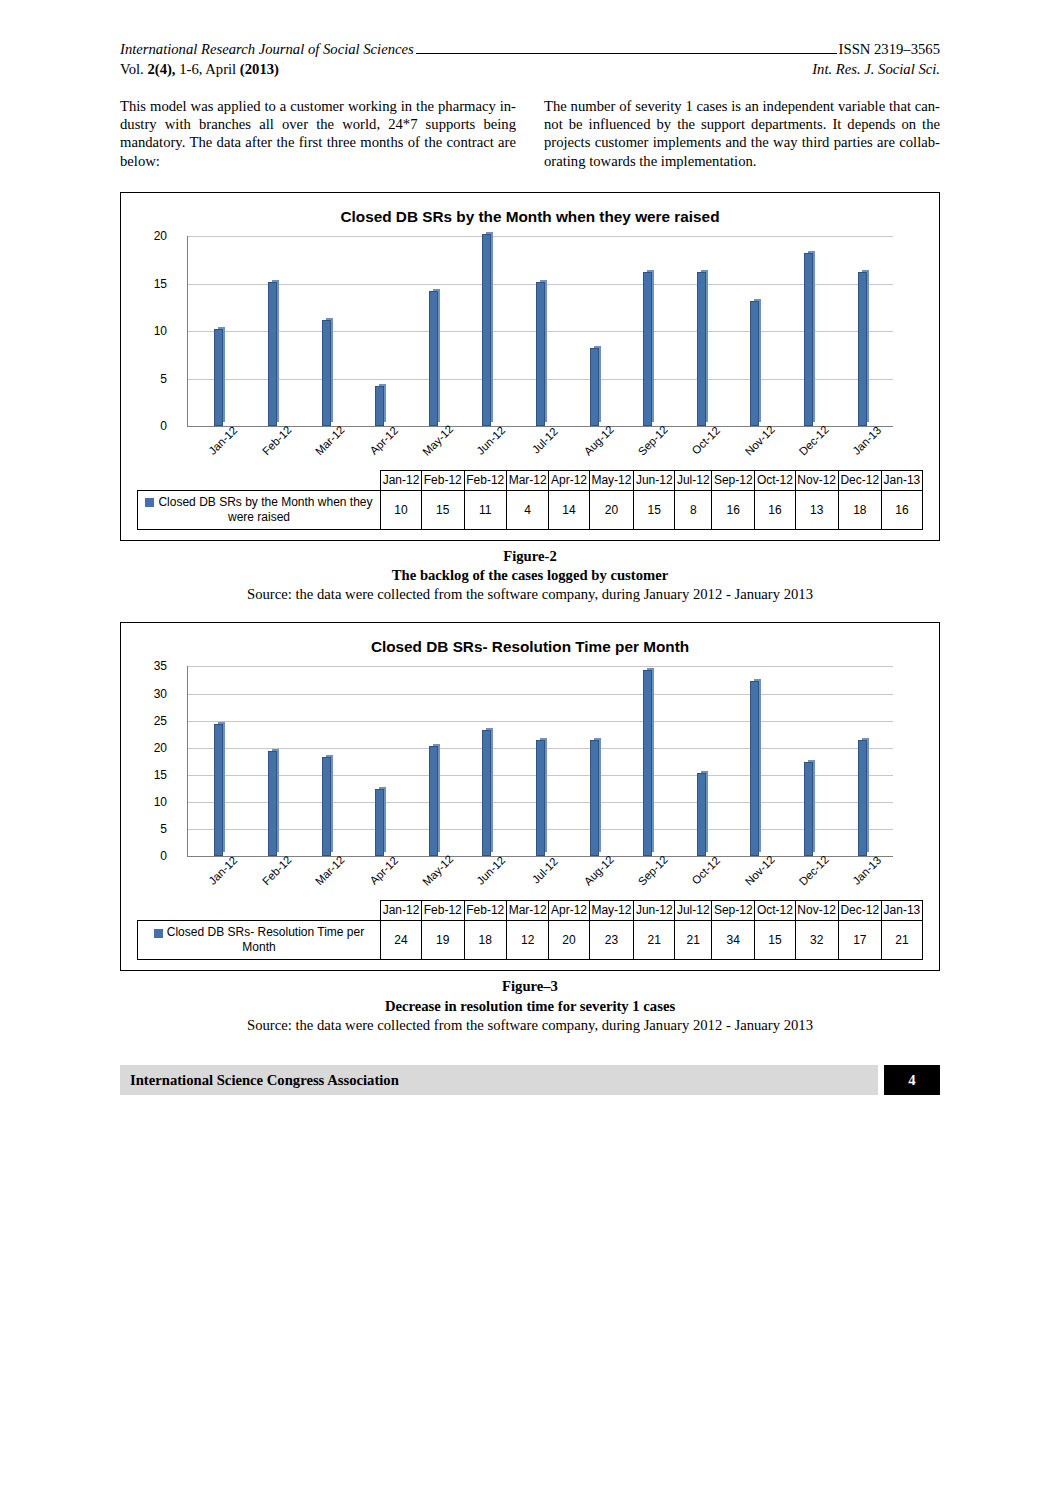International Research Journal of Social Sciences ISSN 2319–3565
Vol. 2(4), 1-6, April (2013) Int. Res. J. Social Sci.
This model was applied to a customer working in the pharmacy industry with branches all over the world, 24*7 supports being mandatory. The data after the first three months of the contract are below:
The number of severity 1 cases is an independent variable that cannot be influenced by the support departments. It depends on the projects customer implements and the way third parties are collaborating towards the implementation.
Closed DB SRs by the Month when they were raised
20 15 10 5 0
Jan-12 Feb-12 Mar-12 Apr-12 May-12 Jun-12 Jul-12 Aug-12 Sep-12 Oct-12 Nov-12 Dec-12 Jan-13
| | Jan-12 | Feb-12 | Feb-12 | Mar-12 | Apr-12 | May-12 | Jun-12 | Jul-12 | Sep-12 | Oct-12 | Nov-12 | Dec-12 | Jan-13 |
| Closed DB SRs by the Month when they were raised | 10 | 15 | 11 | 4 | 14 | 20 | 15 | 8 | 16 | 16 | 13 | 18 | 16 |
Figure-2
The backlog of the cases logged by customer
Source: the data were collected from the software company, during January 2012 - January 2013
Closed DB SRs- Resolution Time per Month
35 30 25 20 15 10 5 0
Jan-12 Feb-12 Mar-12 Apr-12 May-12 Jun-12 Jul-12 Aug-12 Sep-12 Oct-12 Nov-12 Dec-12 Jan-13
| | Jan-12 | Feb-12 | Feb-12 | Mar-12 | Apr-12 | May-12 | Jun-12 | Jul-12 | Sep-12 | Oct-12 | Nov-12 | Dec-12 | Jan-13 |
| Closed DB SRs- Resolution Time per Month | 24 | 19 | 18 | 12 | 20 | 23 | 21 | 21 | 34 | 15 | 32 | 17 | 21 |
Figure–3
Decrease in resolution time for severity 1 cases
Source: the data were collected from the software company, during January 2012 - January 2013
International Science Congress Association
4